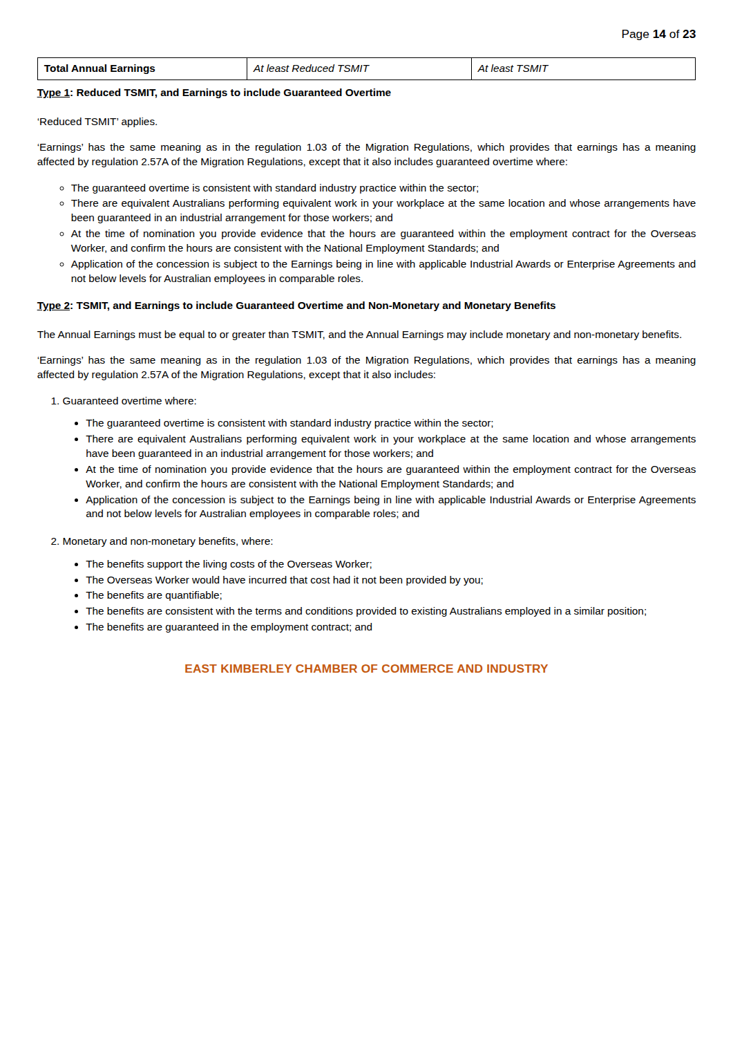Page 14 of 23
| Total Annual Earnings | At least Reduced TSMIT | At least TSMIT |
Type 1: Reduced TSMIT, and Earnings to include Guaranteed Overtime
‘Reduced TSMIT’ applies.
‘Earnings’ has the same meaning as in the regulation 1.03 of the Migration Regulations, which provides that earnings has a meaning affected by regulation 2.57A of the Migration Regulations, except that it also includes guaranteed overtime where:
The guaranteed overtime is consistent with standard industry practice within the sector;
There are equivalent Australians performing equivalent work in your workplace at the same location and whose arrangements have been guaranteed in an industrial arrangement for those workers; and
At the time of nomination you provide evidence that the hours are guaranteed within the employment contract for the Overseas Worker, and confirm the hours are consistent with the National Employment Standards; and
Application of the concession is subject to the Earnings being in line with applicable Industrial Awards or Enterprise Agreements and not below levels for Australian employees in comparable roles.
Type 2: TSMIT, and Earnings to include Guaranteed Overtime and Non-Monetary and Monetary Benefits
The Annual Earnings must be equal to or greater than TSMIT, and the Annual Earnings may include monetary and non-monetary benefits.
‘Earnings’ has the same meaning as in the regulation 1.03 of the Migration Regulations, which provides that earnings has a meaning affected by regulation 2.57A of the Migration Regulations, except that it also includes:
Guaranteed overtime where:
The guaranteed overtime is consistent with standard industry practice within the sector;
There are equivalent Australians performing equivalent work in your workplace at the same location and whose arrangements have been guaranteed in an industrial arrangement for those workers; and
At the time of nomination you provide evidence that the hours are guaranteed within the employment contract for the Overseas Worker, and confirm the hours are consistent with the National Employment Standards; and
Application of the concession is subject to the Earnings being in line with applicable Industrial Awards or Enterprise Agreements and not below levels for Australian employees in comparable roles; and
Monetary and non-monetary benefits, where:
The benefits support the living costs of the Overseas Worker;
The Overseas Worker would have incurred that cost had it not been provided by you;
The benefits are quantifiable;
The benefits are consistent with the terms and conditions provided to existing Australians employed in a similar position;
The benefits are guaranteed in the employment contract; and
EAST KIMBERLEY CHAMBER OF COMMERCE AND INDUSTRY